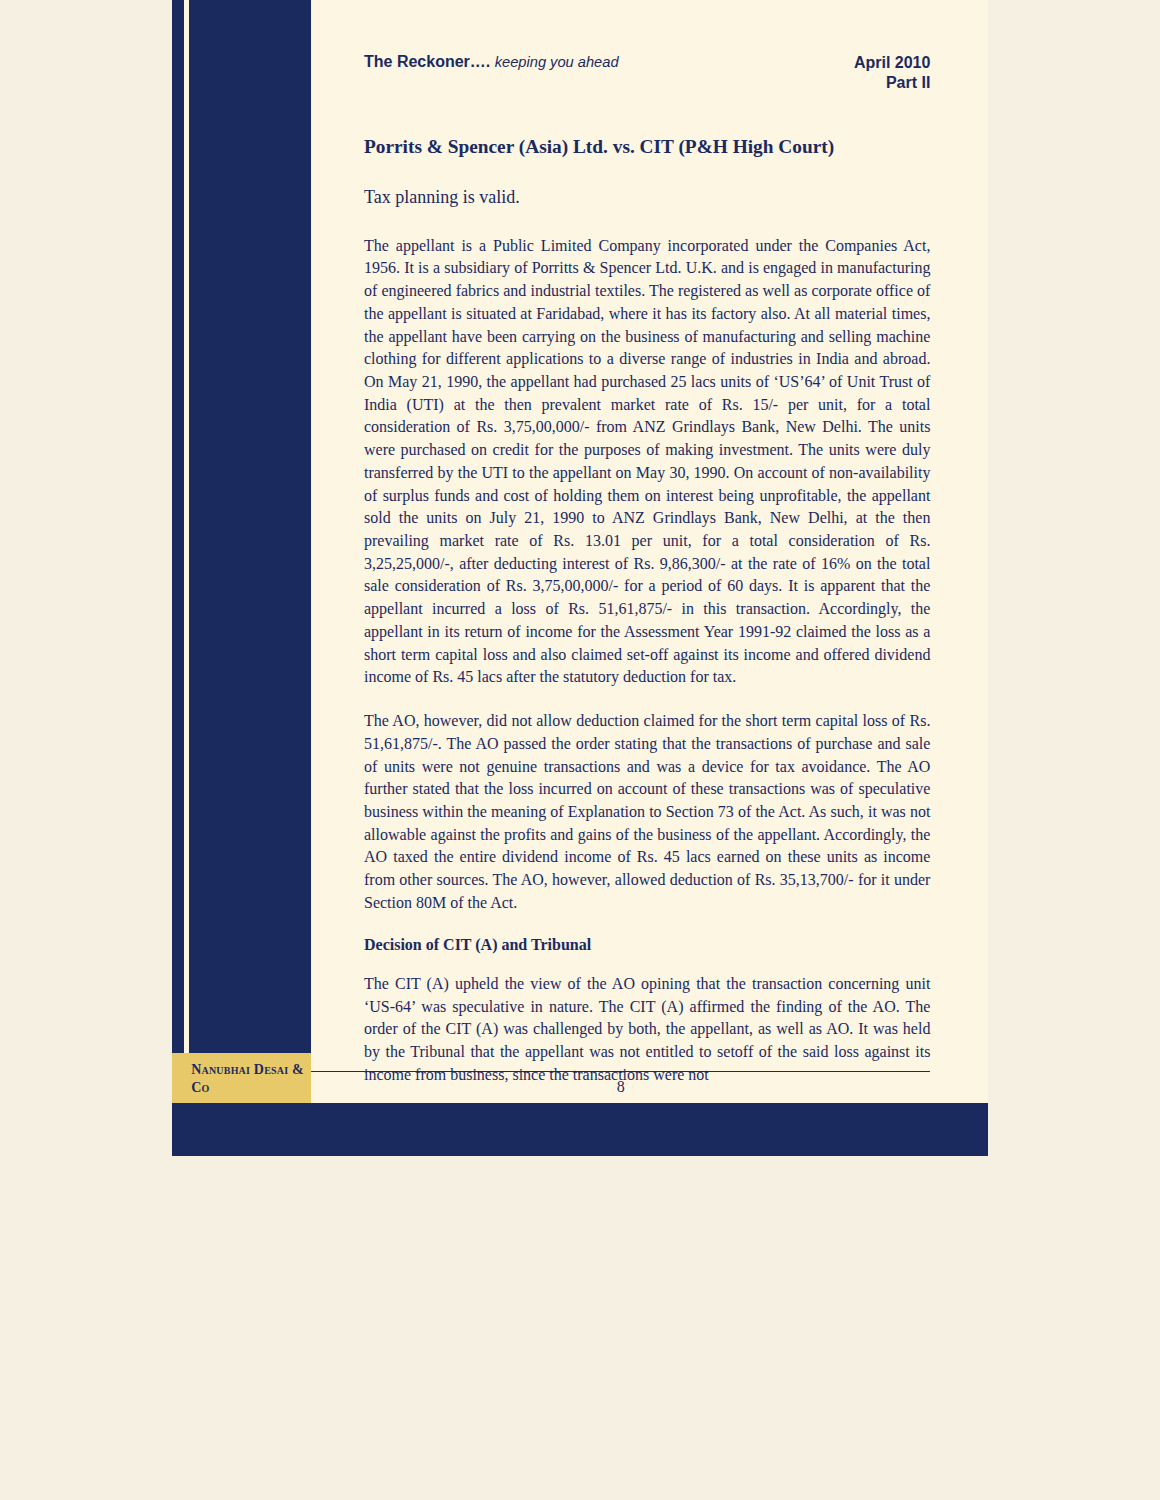Nanubhai Desai & Co
The Reckoner…. keeping you ahead
April 2010
Part II
Porrits & Spencer (Asia) Ltd. vs. CIT (P&H High Court)
Tax planning is valid.
The appellant is a Public Limited Company incorporated under the Companies Act, 1956. It is a subsidiary of Porritts & Spencer Ltd. U.K. and is engaged in manufacturing of engineered fabrics and industrial textiles. The registered as well as corporate office of the appellant is situated at Faridabad, where it has its factory also. At all material times, the appellant have been carrying on the business of manufacturing and selling machine clothing for different applications to a diverse range of industries in India and abroad. On May 21, 1990, the appellant had purchased 25 lacs units of ‘US’64’ of Unit Trust of India (UTI) at the then prevalent market rate of Rs. 15/- per unit, for a total consideration of Rs. 3,75,00,000/- from ANZ Grindlays Bank, New Delhi. The units were purchased on credit for the purposes of making investment. The units were duly transferred by the UTI to the appellant on May 30, 1990. On account of non-availability of surplus funds and cost of holding them on interest being unprofitable, the appellant sold the units on July 21, 1990 to ANZ Grindlays Bank, New Delhi, at the then prevailing market rate of Rs. 13.01 per unit, for a total consideration of Rs. 3,25,25,000/-, after deducting interest of Rs. 9,86,300/- at the rate of 16% on the total sale consideration of Rs. 3,75,00,000/- for a period of 60 days. It is apparent that the appellant incurred a loss of Rs. 51,61,875/- in this transaction. Accordingly, the appellant in its return of income for the Assessment Year 1991-92 claimed the loss as a short term capital loss and also claimed set-off against its income and offered dividend income of Rs. 45 lacs after the statutory deduction for tax.
The AO, however, did not allow deduction claimed for the short term capital loss of Rs. 51,61,875/-. The AO passed the order stating that the transactions of purchase and sale of units were not genuine transactions and was a device for tax avoidance. The AO further stated that the loss incurred on account of these transactions was of speculative business within the meaning of Explanation to Section 73 of the Act. As such, it was not allowable against the profits and gains of the business of the appellant. Accordingly, the AO taxed the entire dividend income of Rs. 45 lacs earned on these units as income from other sources. The AO, however, allowed deduction of Rs. 35,13,700/- for it under Section 80M of the Act.
Decision of CIT (A) and Tribunal
The CIT (A) upheld the view of the AO opining that the transaction concerning unit ‘US-64’ was speculative in nature. The CIT (A) affirmed the finding of the AO. The order of the CIT (A) was challenged by both, the appellant, as well as AO. It was held by the Tribunal that the appellant was not entitled to setoff of the said loss against its income from business, since the transactions were not
8